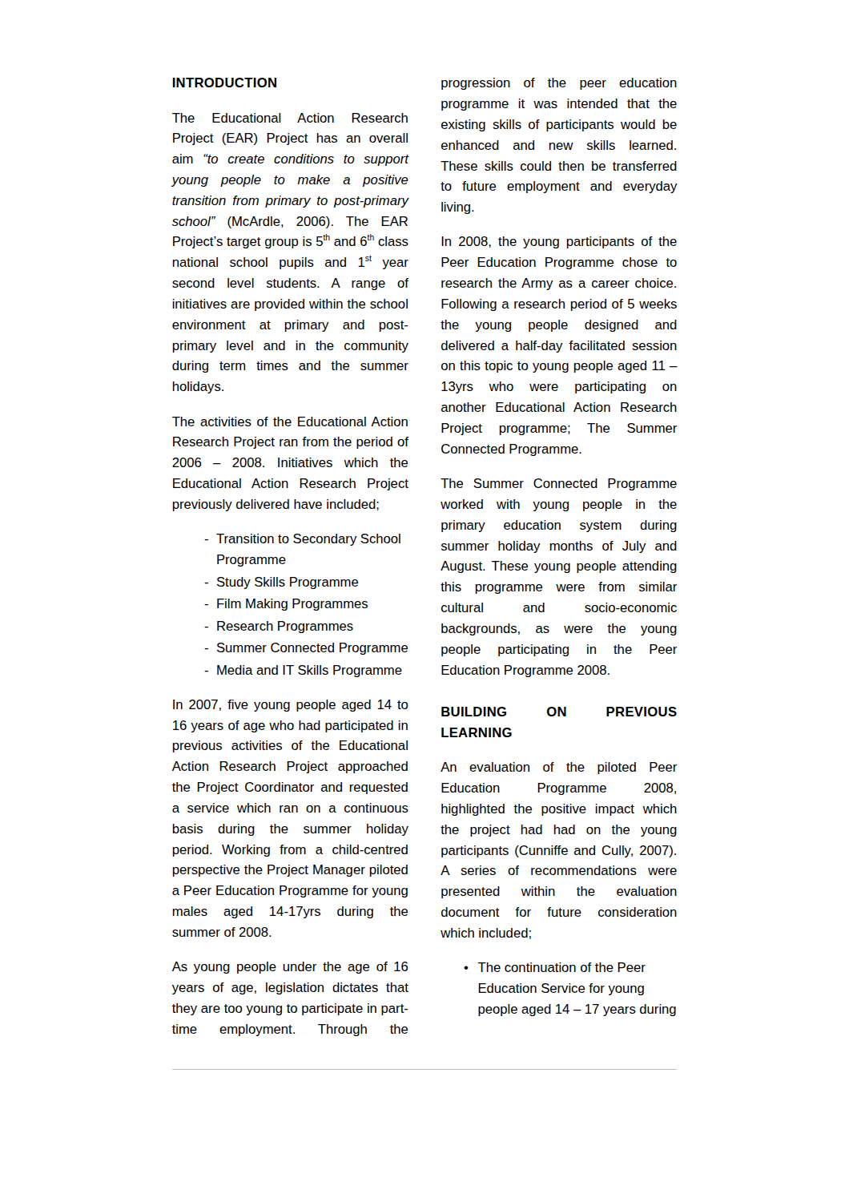Introduction
The Educational Action Research Project (EAR) Project has an overall aim “to create conditions to support young people to make a positive transition from primary to post-primary school” (McArdle, 2006). The EAR Project’s target group is 5th and 6th class national school pupils and 1st year second level students. A range of initiatives are provided within the school environment at primary and post-primary level and in the community during term times and the summer holidays.
The activities of the Educational Action Research Project ran from the period of 2006 – 2008. Initiatives which the Educational Action Research Project previously delivered have included;
Transition to Secondary School Programme
Study Skills Programme
Film Making Programmes
Research Programmes
Summer Connected Programme
Media and IT Skills Programme
In 2007, five young people aged 14 to 16 years of age who had participated in previous activities of the Educational Action Research Project approached the Project Coordinator and requested a service which ran on a continuous basis during the summer holiday period. Working from a child-centred perspective the Project Manager piloted a Peer Education Programme for young males aged 14-17yrs during the summer of 2008.
As young people under the age of 16 years of age, legislation dictates that they are too young to participate in part-time employment. Through the progression of the peer education programme it was intended that the existing skills of participants would be enhanced and new skills learned. These skills could then be transferred to future employment and everyday living.
In 2008, the young participants of the Peer Education Programme chose to research the Army as a career choice. Following a research period of 5 weeks the young people designed and delivered a half-day facilitated session on this topic to young people aged 11 – 13yrs who were participating on another Educational Action Research Project programme; The Summer Connected Programme.
The Summer Connected Programme worked with young people in the primary education system during summer holiday months of July and August. These young people attending this programme were from similar cultural and socio-economic backgrounds, as were the young people participating in the Peer Education Programme 2008.
Building on Previous Learning
An evaluation of the piloted Peer Education Programme 2008, highlighted the positive impact which the project had had on the young participants (Cunniffe and Cully, 2007). A series of recommendations were presented within the evaluation document for future consideration which included;
The continuation of the Peer Education Service for young people aged 14 – 17 years during